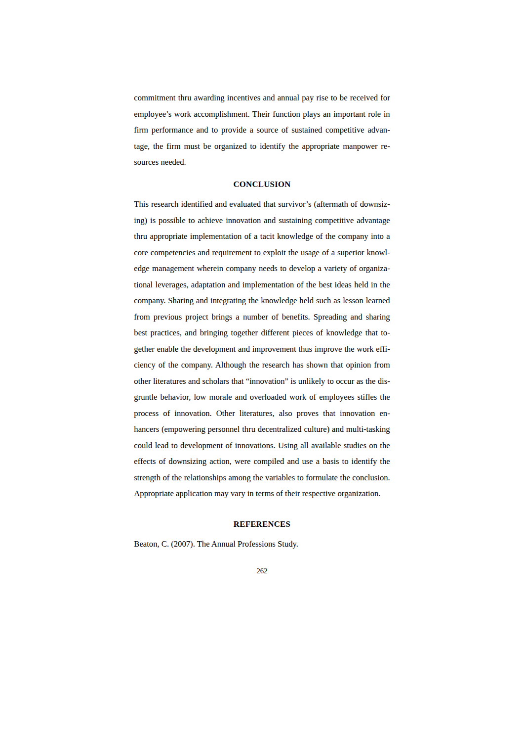commitment thru awarding incentives and annual pay rise to be received for employee’s work accomplishment. Their function plays an important role in firm performance and to provide a source of sustained competitive advantage, the firm must be organized to identify the appropriate manpower resources needed.
CONCLUSION
This research identified and evaluated that survivor’s (aftermath of downsizing) is possible to achieve innovation and sustaining competitive advantage thru appropriate implementation of a tacit knowledge of the company into a core competencies and requirement to exploit the usage of a superior knowledge management wherein company needs to develop a variety of organizational leverages, adaptation and implementation of the best ideas held in the company. Sharing and integrating the knowledge held such as lesson learned from previous project brings a number of benefits. Spreading and sharing best practices, and bringing together different pieces of knowledge that together enable the development and improvement thus improve the work efficiency of the company. Although the research has shown that opinion from other literatures and scholars that “innovation” is unlikely to occur as the disgruntle behavior, low morale and overloaded work of employees stifles the process of innovation. Other literatures, also proves that innovation enhancers (empowering personnel thru decentralized culture) and multi-tasking could lead to development of innovations. Using all available studies on the effects of downsizing action, were compiled and use a basis to identify the strength of the relationships among the variables to formulate the conclusion. Appropriate application may vary in terms of their respective organization.
REFERENCES
Beaton, C. (2007). The Annual Professions Study.
262